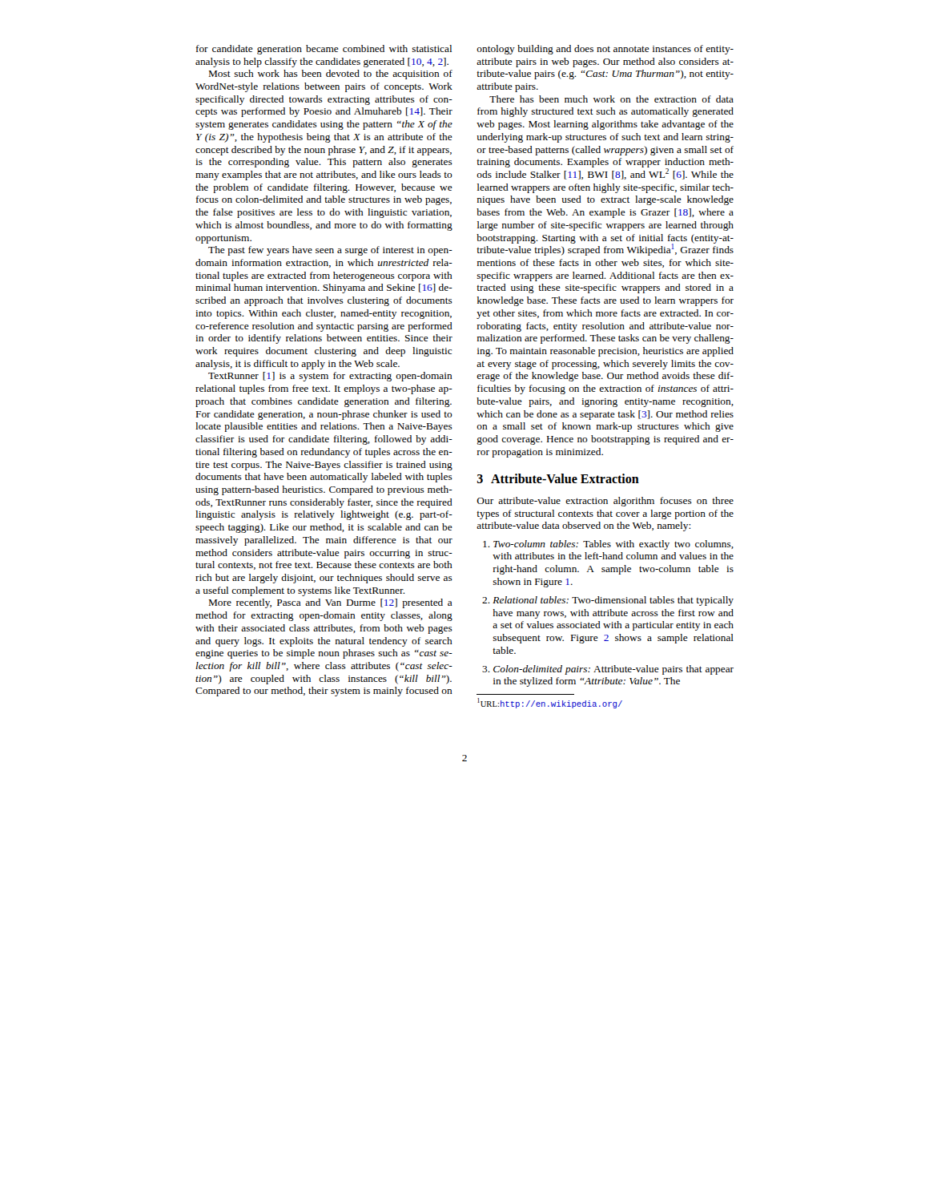for candidate generation became combined with statistical analysis to help classify the candidates generated [10, 4, 2].
Most such work has been devoted to the acquisition of WordNet-style relations between pairs of concepts. Work specifically directed towards extracting attributes of concepts was performed by Poesio and Almuhareb [14]. Their system generates candidates using the pattern “the X of the Y (is Z)”, the hypothesis being that X is an attribute of the concept described by the noun phrase Y, and Z, if it appears, is the corresponding value. This pattern also generates many examples that are not attributes, and like ours leads to the problem of candidate filtering. However, because we focus on colon-delimited and table structures in web pages, the false positives are less to do with linguistic variation, which is almost boundless, and more to do with formatting opportunism.
The past few years have seen a surge of interest in open-domain information extraction, in which unrestricted relational tuples are extracted from heterogeneous corpora with minimal human intervention. Shinyama and Sekine [16] described an approach that involves clustering of documents into topics. Within each cluster, named-entity recognition, co-reference resolution and syntactic parsing are performed in order to identify relations between entities. Since their work requires document clustering and deep linguistic analysis, it is difficult to apply in the Web scale.
TextRunner [1] is a system for extracting open-domain relational tuples from free text. It employs a two-phase approach that combines candidate generation and filtering. For candidate generation, a noun-phrase chunker is used to locate plausible entities and relations. Then a Naive-Bayes classifier is used for candidate filtering, followed by additional filtering based on redundancy of tuples across the entire test corpus. The Naive-Bayes classifier is trained using documents that have been automatically labeled with tuples using pattern-based heuristics. Compared to previous methods, TextRunner runs considerably faster, since the required linguistic analysis is relatively lightweight (e.g. part-of-speech tagging). Like our method, it is scalable and can be massively parallelized. The main difference is that our method considers attribute-value pairs occurring in structural contexts, not free text. Because these contexts are both rich but are largely disjoint, our techniques should serve as a useful complement to systems like TextRunner.
More recently, Pasca and Van Durme [12] presented a method for extracting open-domain entity classes, along with their associated class attributes, from both web pages and query logs. It exploits the natural tendency of search engine queries to be simple noun phrases such as “cast selection for kill bill”, where class attributes (“cast selection”) are coupled with class instances (“kill bill”). Compared to our method, their system is mainly focused on ontology building and does not annotate instances of entity-attribute pairs in web pages. Our method also considers attribute-value pairs (e.g. “Cast: Uma Thurman”), not entity-attribute pairs.
There has been much work on the extraction of data from highly structured text such as automatically generated web pages. Most learning algorithms take advantage of the underlying mark-up structures of such text and learn string- or tree-based patterns (called wrappers) given a small set of training documents. Examples of wrapper induction methods include Stalker [11], BWI [8], and WL2 [6]. While the learned wrappers are often highly site-specific, similar techniques have been used to extract large-scale knowledge bases from the Web. An example is Grazer [18], where a large number of site-specific wrappers are learned through bootstrapping. Starting with a set of initial facts (entity-attribute-value triples) scraped from Wikipedia1, Grazer finds mentions of these facts in other web sites, for which site-specific wrappers are learned. Additional facts are then extracted using these site-specific wrappers and stored in a knowledge base. These facts are used to learn wrappers for yet other sites, from which more facts are extracted. In corroborating facts, entity resolution and attribute-value normalization are performed. These tasks can be very challenging. To maintain reasonable precision, heuristics are applied at every stage of processing, which severely limits the coverage of the knowledge base. Our method avoids these difficulties by focusing on the extraction of instances of attribute-value pairs, and ignoring entity-name recognition, which can be done as a separate task [3]. Our method relies on a small set of known mark-up structures which give good coverage. Hence no bootstrapping is required and error propagation is minimized.
3 Attribute-Value Extraction
Our attribute-value extraction algorithm focuses on three types of structural contexts that cover a large portion of the attribute-value data observed on the Web, namely:
Two-column tables: Tables with exactly two columns, with attributes in the left-hand column and values in the right-hand column. A sample two-column table is shown in Figure 1.
Relational tables: Two-dimensional tables that typically have many rows, with attribute across the first row and a set of values associated with a particular entity in each subsequent row. Figure 2 shows a sample relational table.
Colon-delimited pairs: Attribute-value pairs that appear in the stylized form “Attribute: Value”. The
1 URL:http://en.wikipedia.org/
2